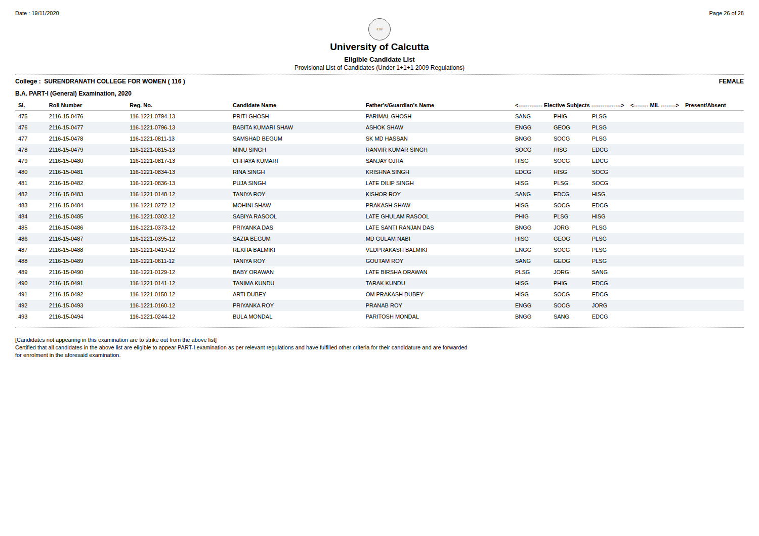Date : 19/11/2020
Page 26 of 28
CU
University of Calcutta
Eligible Candidate List
Provisional List of Candidates (Under 1+1+1 2009 Regulations)
College : SURENDRANATH COLLEGE FOR WOMEN ( 116 ) FEMALE
B.A. PART-I (General) Examination, 2020
| Sl. | Roll Number | Reg. No. | Candidate Name | Father's/Guardian's Name | <------------- Elective Subjects ----------------> | <-------- MIL --------> | Present/Absent |
| --- | --- | --- | --- | --- | --- | --- | --- |
| 475 | 2116-15-0476 | 116-1221-0794-13 | PRITI GHOSH | PARIMAL GHOSH | SANG | PHIG | PLSG | | |
| 476 | 2116-15-0477 | 116-1221-0796-13 | BABITA KUMARI SHAW | ASHOK SHAW | ENGG | GEOG | PLSG | | |
| 477 | 2116-15-0478 | 116-1221-0811-13 | SAMSHAD BEGUM | SK MD HASSAN | BNGG | SOCG | PLSG | | |
| 478 | 2116-15-0479 | 116-1221-0815-13 | MINU SINGH | RANVIR KUMAR SINGH | SOCG | HISG | EDCG | | |
| 479 | 2116-15-0480 | 116-1221-0817-13 | CHHAYA KUMARI | SANJAY OJHA | HISG | SOCG | EDCG | | |
| 480 | 2116-15-0481 | 116-1221-0834-13 | RINA SINGH | KRISHNA SINGH | EDCG | HISG | SOCG | | |
| 481 | 2116-15-0482 | 116-1221-0836-13 | PUJA SINGH | LATE DILIP SINGH | HISG | PLSG | SOCG | | |
| 482 | 2116-15-0483 | 116-1221-0148-12 | TANIYA ROY | KISHOR ROY | SANG | EDCG | HISG | | |
| 483 | 2116-15-0484 | 116-1221-0272-12 | MOHINI SHAW | PRAKASH SHAW | HISG | SOCG | EDCG | | |
| 484 | 2116-15-0485 | 116-1221-0302-12 | SABIYA RASOOL | LATE GHULAM RASOOL | PHIG | PLSG | HISG | | |
| 485 | 2116-15-0486 | 116-1221-0373-12 | PRIYANKA DAS | LATE SANTI RANJAN DAS | BNGG | JORG | PLSG | | |
| 486 | 2116-15-0487 | 116-1221-0395-12 | SAZIA BEGUM | MD GULAM NABI | HISG | GEOG | PLSG | | |
| 487 | 2116-15-0488 | 116-1221-0419-12 | REKHA BALMIKI | VEDPRAKASH BALMIKI | ENGG | SOCG | PLSG | | |
| 488 | 2116-15-0489 | 116-1221-0611-12 | TANIYA ROY | GOUTAM ROY | SANG | GEOG | PLSG | | |
| 489 | 2116-15-0490 | 116-1221-0129-12 | BABY ORAWAN | LATE BIRSHA ORAWAN | PLSG | JORG | SANG | | |
| 490 | 2116-15-0491 | 116-1221-0141-12 | TANIMA KUNDU | TARAK KUNDU | HISG | PHIG | EDCG | | |
| 491 | 2116-15-0492 | 116-1221-0150-12 | ARTI DUBEY | OM PRAKASH DUBEY | HISG | SOCG | EDCG | | |
| 492 | 2116-15-0493 | 116-1221-0160-12 | PRIYANKA ROY | PRANAB ROY | ENGG | SOCG | JORG | | |
| 493 | 2116-15-0494 | 116-1221-0244-12 | BULA MONDAL | PARITOSH MONDAL | BNGG | SANG | EDCG | | |
[Candidates not appearing in this examination are to strike out from the above list]
Certified that all candidates in the above list are eligible to appear PART-I examination as per relevant regulations and have fulfilled other criteria for their candidature and are forwarded
for enrolment in the aforesaid examination.